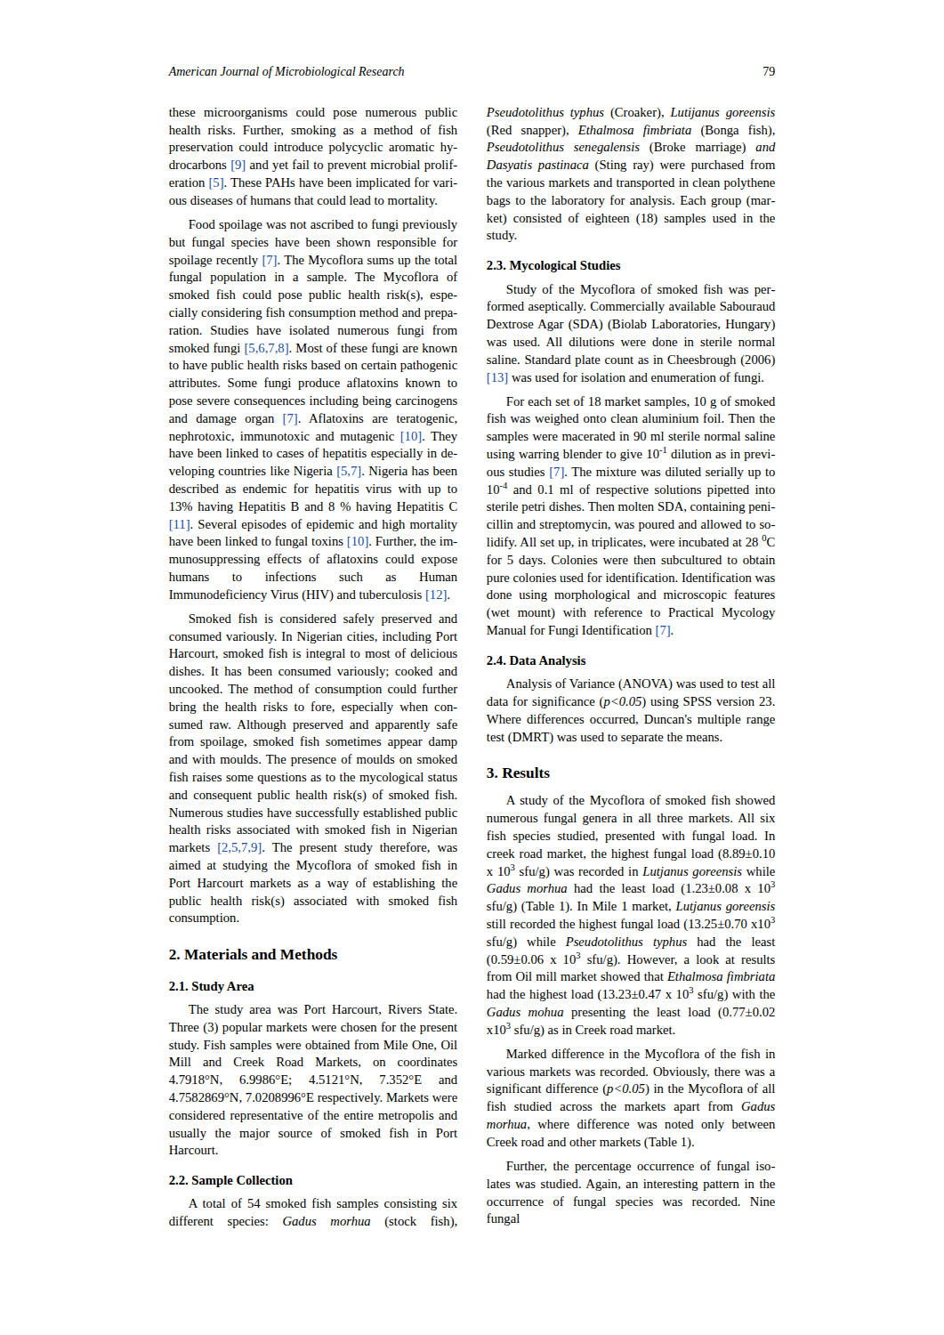American Journal of Microbiological Research 79
these microorganisms could pose numerous public health risks. Further, smoking as a method of fish preservation could introduce polycyclic aromatic hydrocarbons [9] and yet fail to prevent microbial proliferation [5]. These PAHs have been implicated for various diseases of humans that could lead to mortality.
Food spoilage was not ascribed to fungi previously but fungal species have been shown responsible for spoilage recently [7]. The Mycoflora sums up the total fungal population in a sample. The Mycoflora of smoked fish could pose public health risk(s), especially considering fish consumption method and preparation. Studies have isolated numerous fungi from smoked fungi [5,6,7,8]. Most of these fungi are known to have public health risks based on certain pathogenic attributes. Some fungi produce aflatoxins known to pose severe consequences including being carcinogens and damage organ [7]. Aflatoxins are teratogenic, nephrotoxic, immunotoxic and mutagenic [10]. They have been linked to cases of hepatitis especially in developing countries like Nigeria [5,7]. Nigeria has been described as endemic for hepatitis virus with up to 13% having Hepatitis B and 8 % having Hepatitis C [11]. Several episodes of epidemic and high mortality have been linked to fungal toxins [10]. Further, the immunosuppressing effects of aflatoxins could expose humans to infections such as Human Immunodeficiency Virus (HIV) and tuberculosis [12].
Smoked fish is considered safely preserved and consumed variously. In Nigerian cities, including Port Harcourt, smoked fish is integral to most of delicious dishes. It has been consumed variously; cooked and uncooked. The method of consumption could further bring the health risks to fore, especially when consumed raw. Although preserved and apparently safe from spoilage, smoked fish sometimes appear damp and with moulds. The presence of moulds on smoked fish raises some questions as to the mycological status and consequent public health risk(s) of smoked fish. Numerous studies have successfully established public health risks associated with smoked fish in Nigerian markets [2,5,7,9]. The present study therefore, was aimed at studying the Mycoflora of smoked fish in Port Harcourt markets as a way of establishing the public health risk(s) associated with smoked fish consumption.
2. Materials and Methods
2.1. Study Area
The study area was Port Harcourt, Rivers State. Three (3) popular markets were chosen for the present study. Fish samples were obtained from Mile One, Oil Mill and Creek Road Markets, on coordinates 4.7918°N, 6.9986°E; 4.5121°N, 7.352°E and 4.7582869°N, 7.0208996°E respectively. Markets were considered representative of the entire metropolis and usually the major source of smoked fish in Port Harcourt.
2.2. Sample Collection
A total of 54 smoked fish samples consisting six different species: Gadus morhua (stock fish), Pseudotolithus typhus (Croaker), Lutijanus goreensis (Red snapper), Ethalmosa fimbriata (Bonga fish), Pseudotolithus senegalensis (Broke marriage) and Dasyatis pastinaca (Sting ray) were purchased from the various markets and transported in clean polythene bags to the laboratory for analysis. Each group (market) consisted of eighteen (18) samples used in the study.
2.3. Mycological Studies
Study of the Mycoflora of smoked fish was performed aseptically. Commercially available Sabouraud Dextrose Agar (SDA) (Biolab Laboratories, Hungary) was used. All dilutions were done in sterile normal saline. Standard plate count as in Cheesbrough (2006) [13] was used for isolation and enumeration of fungi.
For each set of 18 market samples, 10 g of smoked fish was weighed onto clean aluminium foil. Then the samples were macerated in 90 ml sterile normal saline using warring blender to give 10-1 dilution as in previous studies [7]. The mixture was diluted serially up to 10-4 and 0.1 ml of respective solutions pipetted into sterile petri dishes. Then molten SDA, containing penicillin and streptomycin, was poured and allowed to solidify. All set up, in triplicates, were incubated at 28 0C for 5 days. Colonies were then subcultured to obtain pure colonies used for identification. Identification was done using morphological and microscopic features (wet mount) with reference to Practical Mycology Manual for Fungi Identification [7].
2.4. Data Analysis
Analysis of Variance (ANOVA) was used to test all data for significance (p<0.05) using SPSS version 23. Where differences occurred, Duncan's multiple range test (DMRT) was used to separate the means.
3. Results
A study of the Mycoflora of smoked fish showed numerous fungal genera in all three markets. All six fish species studied, presented with fungal load. In creek road market, the highest fungal load (8.89±0.10 x 103 sfu/g) was recorded in Lutjanus goreensis while Gadus morhua had the least load (1.23±0.08 x 103 sfu/g) (Table 1). In Mile 1 market, Lutjanus goreensis still recorded the highest fungal load (13.25±0.70 x103 sfu/g) while Pseudotolithus typhus had the least (0.59±0.06 x 103 sfu/g). However, a look at results from Oil mill market showed that Ethalmosa fimbriata had the highest load (13.23±0.47 x 103 sfu/g) with the Gadus mohua presenting the least load (0.77±0.02 x103 sfu/g) as in Creek road market.
Marked difference in the Mycoflora of the fish in various markets was recorded. Obviously, there was a significant difference (p<0.05) in the Mycoflora of all fish studied across the markets apart from Gadus morhua, where difference was noted only between Creek road and other markets (Table 1).
Further, the percentage occurrence of fungal isolates was studied. Again, an interesting pattern in the occurrence of fungal species was recorded. Nine fungal